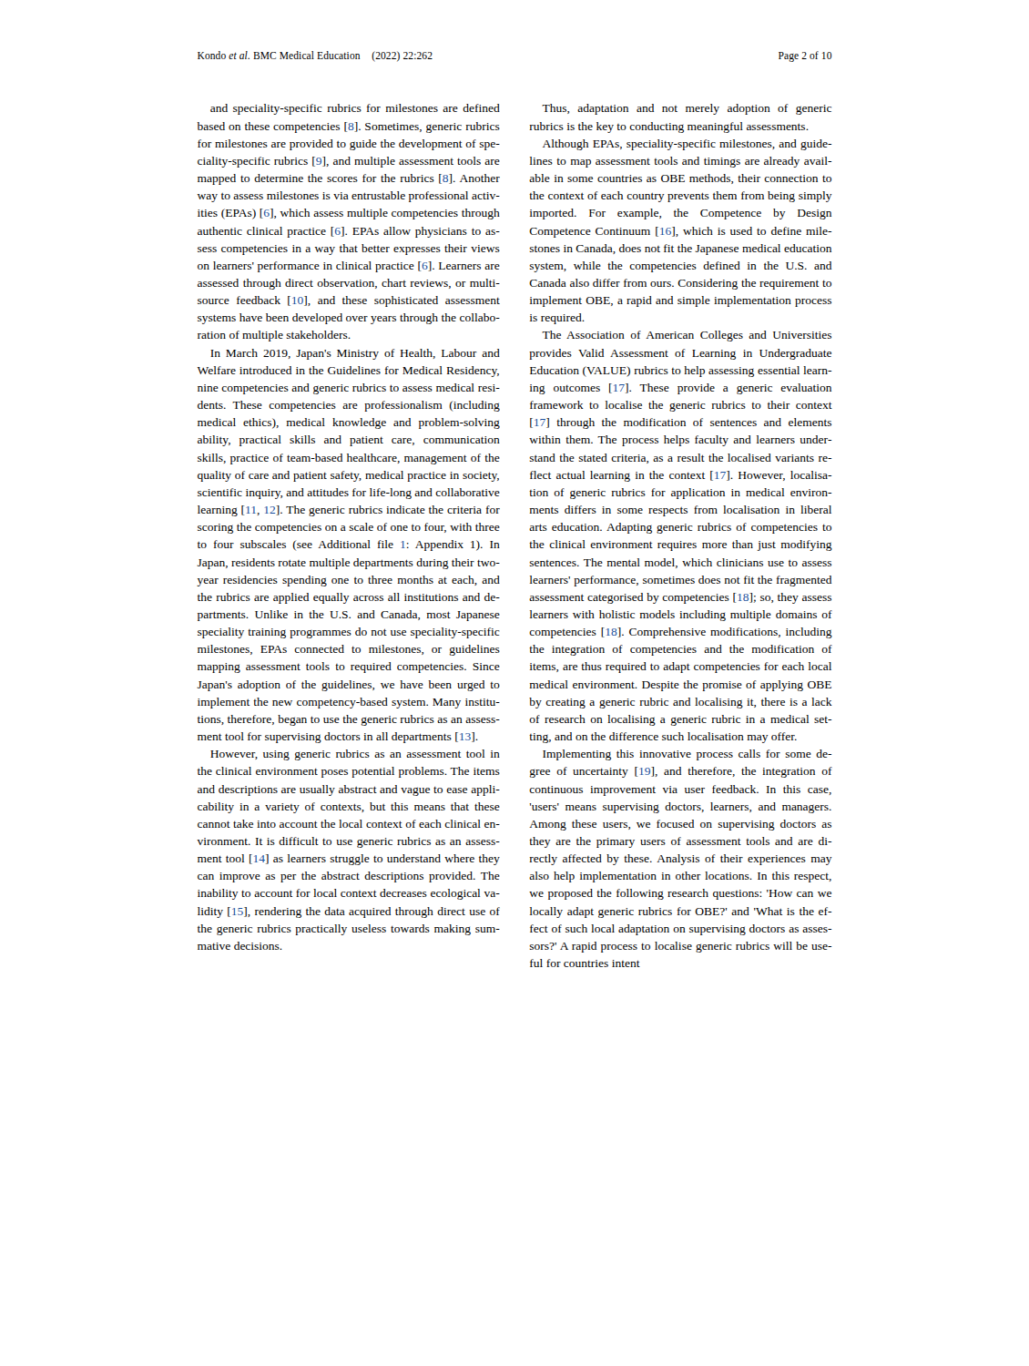Kondo et al. BMC Medical Education(2022) 22:262
Page 2 of 10
and speciality-specific rubrics for milestones are defined based on these competencies [8]. Sometimes, generic rubrics for milestones are provided to guide the development of speciality-specific rubrics [9], and multiple assessment tools are mapped to determine the scores for the rubrics [8]. Another way to assess milestones is via entrustable professional activities (EPAs) [6], which assess multiple competencies through authentic clinical practice [6]. EPAs allow physicians to assess competencies in a way that better expresses their views on learners' performance in clinical practice [6]. Learners are assessed through direct observation, chart reviews, or multisource feedback [10], and these sophisticated assessment systems have been developed over years through the collaboration of multiple stakeholders.
In March 2019, Japan's Ministry of Health, Labour and Welfare introduced in the Guidelines for Medical Residency, nine competencies and generic rubrics to assess medical residents. These competencies are professionalism (including medical ethics), medical knowledge and problem-solving ability, practical skills and patient care, communication skills, practice of team-based healthcare, management of the quality of care and patient safety, medical practice in society, scientific inquiry, and attitudes for life-long and collaborative learning [11, 12]. The generic rubrics indicate the criteria for scoring the competencies on a scale of one to four, with three to four subscales (see Additional file 1: Appendix 1). In Japan, residents rotate multiple departments during their two-year residencies spending one to three months at each, and the rubrics are applied equally across all institutions and departments. Unlike in the U.S. and Canada, most Japanese speciality training programmes do not use speciality-specific milestones, EPAs connected to milestones, or guidelines mapping assessment tools to required competencies. Since Japan's adoption of the guidelines, we have been urged to implement the new competency-based system. Many institutions, therefore, began to use the generic rubrics as an assessment tool for supervising doctors in all departments [13].
However, using generic rubrics as an assessment tool in the clinical environment poses potential problems. The items and descriptions are usually abstract and vague to ease applicability in a variety of contexts, but this means that these cannot take into account the local context of each clinical environment. It is difficult to use generic rubrics as an assessment tool [14] as learners struggle to understand where they can improve as per the abstract descriptions provided. The inability to account for local context decreases ecological validity [15], rendering the data acquired through direct use of the generic rubrics practically useless towards making summative decisions.
Thus, adaptation and not merely adoption of generic rubrics is the key to conducting meaningful assessments.
Although EPAs, speciality-specific milestones, and guidelines to map assessment tools and timings are already available in some countries as OBE methods, their connection to the context of each country prevents them from being simply imported. For example, the Competence by Design Competence Continuum [16], which is used to define milestones in Canada, does not fit the Japanese medical education system, while the competencies defined in the U.S. and Canada also differ from ours. Considering the requirement to implement OBE, a rapid and simple implementation process is required.
The Association of American Colleges and Universities provides Valid Assessment of Learning in Undergraduate Education (VALUE) rubrics to help assessing essential learning outcomes [17]. These provide a generic evaluation framework to localise the generic rubrics to their context [17] through the modification of sentences and elements within them. The process helps faculty and learners understand the stated criteria, as a result the localised variants reflect actual learning in the context [17]. However, localisation of generic rubrics for application in medical environments differs in some respects from localisation in liberal arts education. Adapting generic rubrics of competencies to the clinical environment requires more than just modifying sentences. The mental model, which clinicians use to assess learners' performance, sometimes does not fit the fragmented assessment categorised by competencies [18]; so, they assess learners with holistic models including multiple domains of competencies [18]. Comprehensive modifications, including the integration of competencies and the modification of items, are thus required to adapt competencies for each local medical environment. Despite the promise of applying OBE by creating a generic rubric and localising it, there is a lack of research on localising a generic rubric in a medical setting, and on the difference such localisation may offer.
Implementing this innovative process calls for some degree of uncertainty [19], and therefore, the integration of continuous improvement via user feedback. In this case, 'users' means supervising doctors, learners, and managers. Among these users, we focused on supervising doctors as they are the primary users of assessment tools and are directly affected by these. Analysis of their experiences may also help implementation in other locations. In this respect, we proposed the following research questions: 'How can we locally adapt generic rubrics for OBE?' and 'What is the effect of such local adaptation on supervising doctors as assessors?' A rapid process to localise generic rubrics will be useful for countries intent